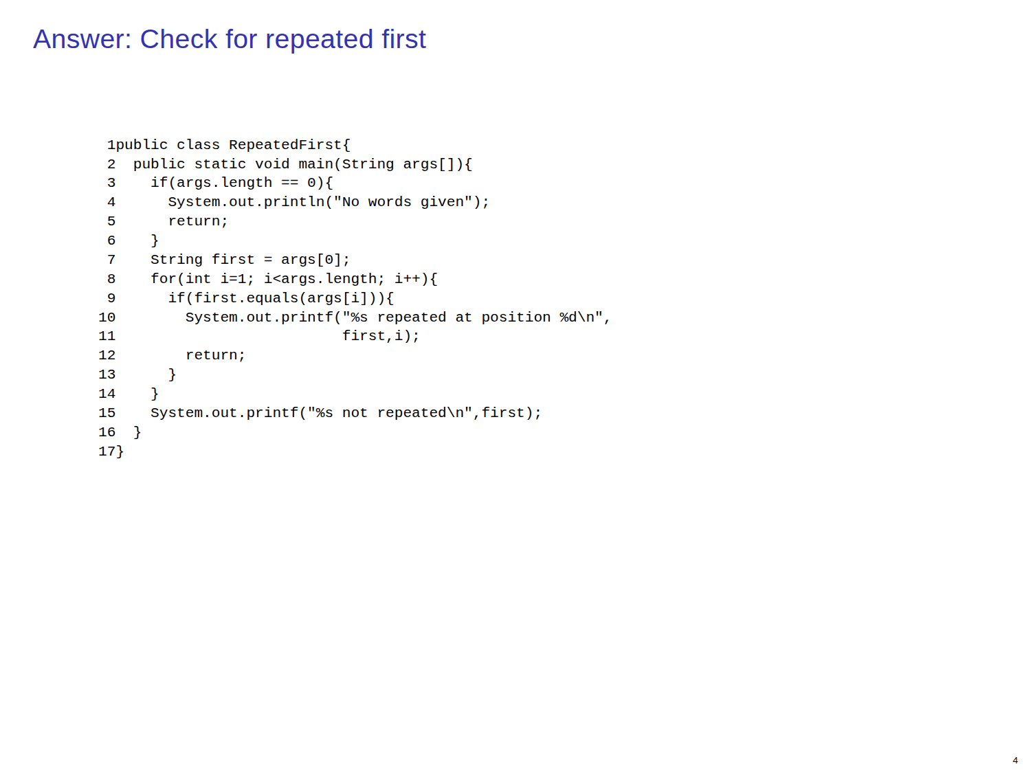Answer: Check for repeated first
| 1 | public class RepeatedFirst{ |
| 2 | public static void main(String args[]){ |
| 3 | if(args.length == 0){ |
| 4 | System.out.println("No words given"); |
| 5 | return; |
| 6 | } |
| 7 | String first = args[0]; |
| 8 | for(int i=1; i<args.length; i++){ |
| 9 | if(first.equals(args[i])){ |
| 10 | System.out.printf("%s repeated at position %d\n", |
| 11 | first,i); |
| 12 | return; |
| 13 | } |
| 14 | } |
| 15 | System.out.printf("%s not repeated\n",first); |
| 16 | } |
| 17 | } |
4